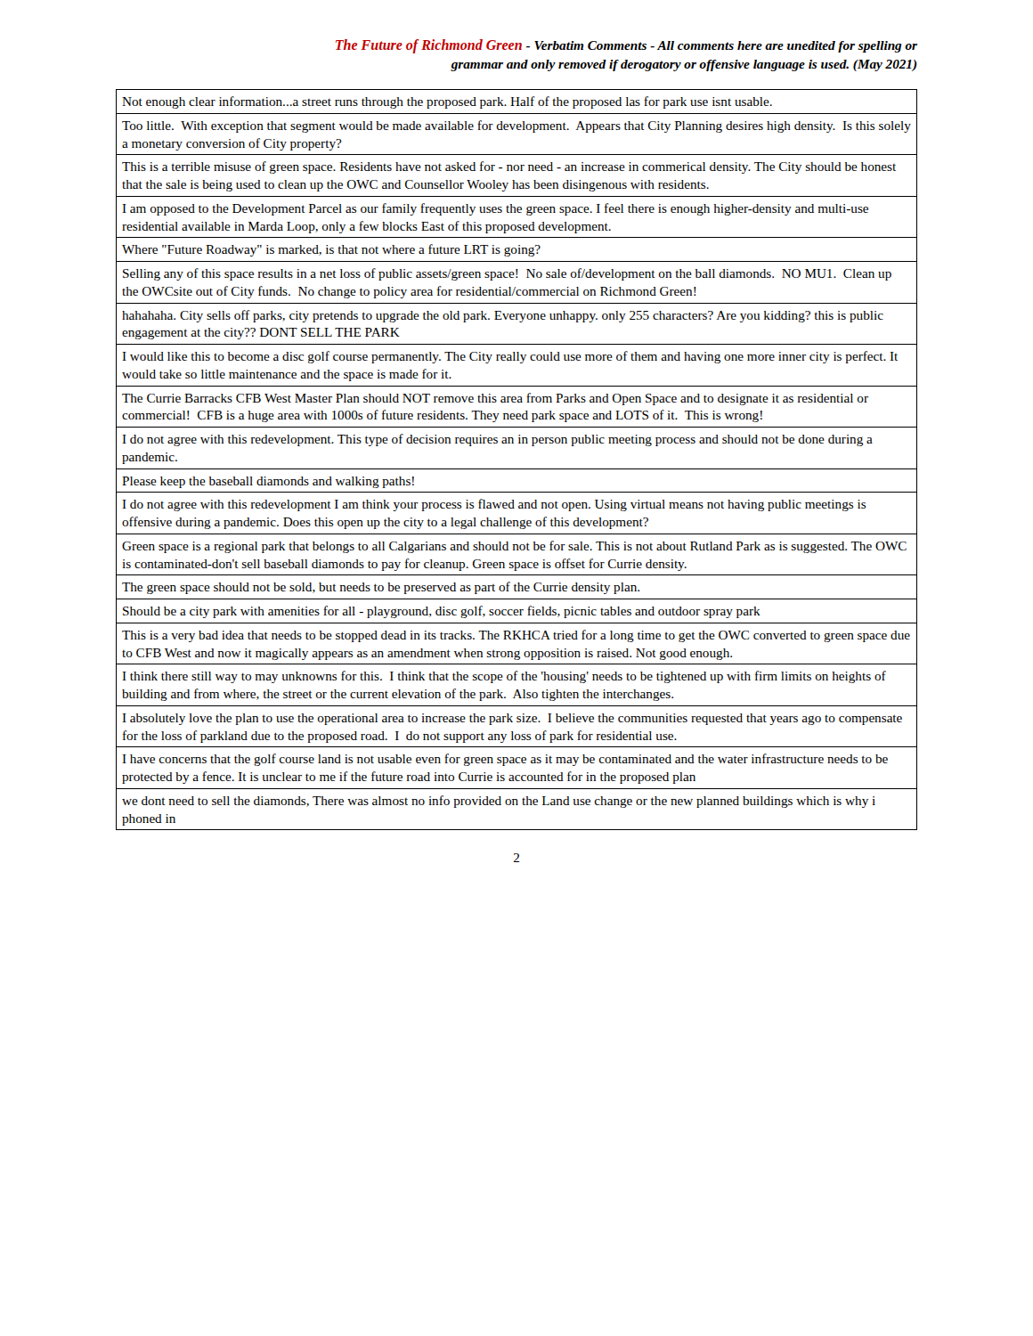The Future of Richmond Green - Verbatim Comments - All comments here are unedited for spelling or
grammar and only removed if derogatory or offensive language is used. (May 2021)
| Not enough clear information...a street runs through the proposed park. Half of the proposed las for park use isnt usable. |
| Too little. With exception that segment would be made available for development. Appears that City Planning desires high density. Is this solely a monetary conversion of City property? |
| This is a terrible misuse of green space. Residents have not asked for - nor need - an increase in commerical density. The City should be honest that the sale is being used to clean up the OWC and Counsellor Wooley has been disingenous with residents. |
| I am opposed to the Development Parcel as our family frequently uses the green space. I feel there is enough higher-density and multi-use residential available in Marda Loop, only a few blocks East of this proposed development. |
| Where "Future Roadway" is marked, is that not where a future LRT is going? |
| Selling any of this space results in a net loss of public assets/green space! No sale of/development on the ball diamonds. NO MU1. Clean up the OWCsite out of City funds. No change to policy area for residential/commercial on Richmond Green! |
| hahahaha. City sells off parks, city pretends to upgrade the old park. Everyone unhappy. only 255 characters? Are you kidding? this is public engagement at the city?? DONT SELL THE PARK |
| I would like this to become a disc golf course permanently. The City really could use more of them and having one more inner city is perfect. It would take so little maintenance and the space is made for it. |
| The Currie Barracks CFB West Master Plan should NOT remove this area from Parks and Open Space and to designate it as residential or commercial! CFB is a huge area with 1000s of future residents. They need park space and LOTS of it. This is wrong! |
| I do not agree with this redevelopment. This type of decision requires an in person public meeting process and should not be done during a pandemic. |
| Please keep the baseball diamonds and walking paths! |
| I do not agree with this redevelopment I am think your process is flawed and not open. Using virtual means not having public meetings is offensive during a pandemic. Does this open up the city to a legal challenge of this development? |
| Green space is a regional park that belongs to all Calgarians and should not be for sale. This is not about Rutland Park as is suggested. The OWC is contaminated-don't sell baseball diamonds to pay for cleanup. Green space is offset for Currie density. |
| The green space should not be sold, but needs to be preserved as part of the Currie density plan. |
| Should be a city park with amenities for all - playground, disc golf, soccer fields, picnic tables and outdoor spray park |
| This is a very bad idea that needs to be stopped dead in its tracks. The RKHCA tried for a long time to get the OWC converted to green space due to CFB West and now it magically appears as an amendment when strong opposition is raised. Not good enough. |
| I think there still way to may unknowns for this. I think that the scope of the 'housing' needs to be tightened up with firm limits on heights of building and from where, the street or the current elevation of the park. Also tighten the interchanges. |
| I absolutely love the plan to use the operational area to increase the park size. I believe the communities requested that years ago to compensate for the loss of parkland due to the proposed road. I do not support any loss of park for residential use. |
| I have concerns that the golf course land is not usable even for green space as it may be contaminated and the water infrastructure needs to be protected by a fence. It is unclear to me if the future road into Currie is accounted for in the proposed plan |
| we dont need to sell the diamonds, There was almost no info provided on the Land use change or the new planned buildings which is why i phoned in |
2